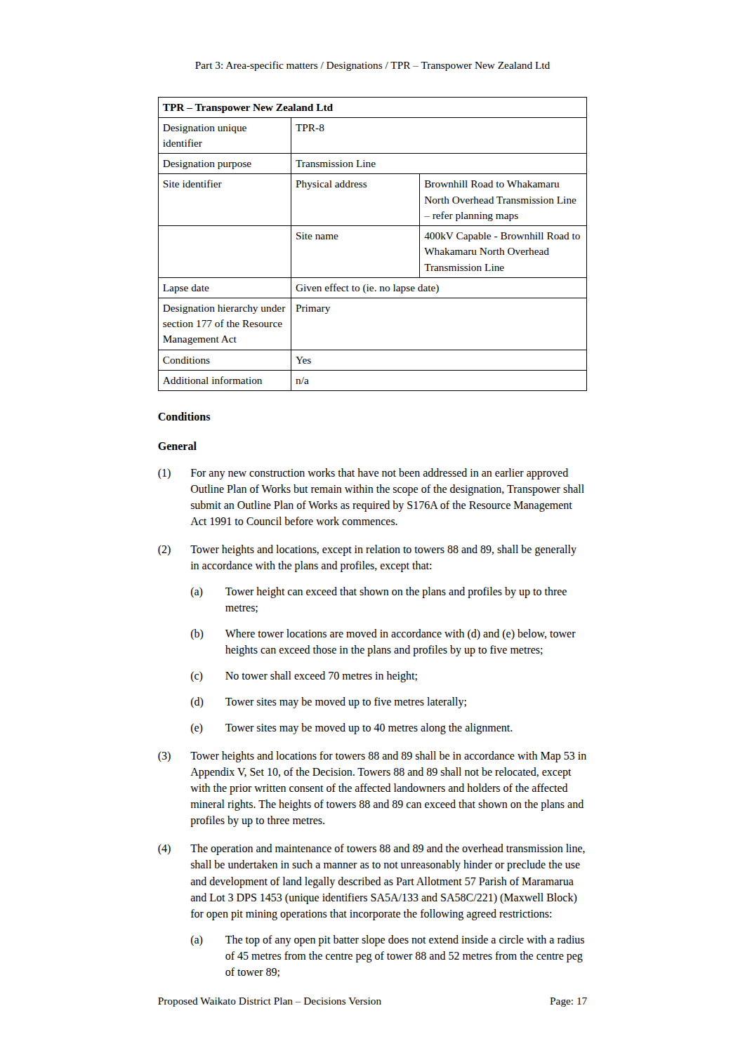Part 3: Area-specific matters / Designations / TPR – Transpower New Zealand Ltd
| TPR – Transpower New Zealand Ltd |
| Designation unique identifier | TPR-8 |
| Designation purpose | Transmission Line |
| Site identifier | Physical address | Brownhill Road to Whakamaru North Overhead Transmission Line – refer planning maps |
| | Site name | 400kV Capable - Brownhill Road to Whakamaru North Overhead Transmission Line |
| Lapse date | Given effect to (ie. no lapse date) |
| Designation hierarchy under section 177 of the Resource Management Act | Primary |
| Conditions | Yes |
| Additional information | n/a |
Conditions
General
(1) For any new construction works that have not been addressed in an earlier approved Outline Plan of Works but remain within the scope of the designation, Transpower shall submit an Outline Plan of Works as required by S176A of the Resource Management Act 1991 to Council before work commences.
(2) Tower heights and locations, except in relation to towers 88 and 89, shall be generally in accordance with the plans and profiles, except that:
(a) Tower height can exceed that shown on the plans and profiles by up to three metres;
(b) Where tower locations are moved in accordance with (d) and (e) below, tower heights can exceed those in the plans and profiles by up to five metres;
(c) No tower shall exceed 70 metres in height;
(d) Tower sites may be moved up to five metres laterally;
(e) Tower sites may be moved up to 40 metres along the alignment.
(3) Tower heights and locations for towers 88 and 89 shall be in accordance with Map 53 in Appendix V, Set 10, of the Decision. Towers 88 and 89 shall not be relocated, except with the prior written consent of the affected landowners and holders of the affected mineral rights. The heights of towers 88 and 89 can exceed that shown on the plans and profiles by up to three metres.
(4) The operation and maintenance of towers 88 and 89 and the overhead transmission line, shall be undertaken in such a manner as to not unreasonably hinder or preclude the use and development of land legally described as Part Allotment 57 Parish of Maramarua and Lot 3 DPS 1453 (unique identifiers SA5A/133 and SA58C/221) (Maxwell Block) for open pit mining operations that incorporate the following agreed restrictions:
(a) The top of any open pit batter slope does not extend inside a circle with a radius of 45 metres from the centre peg of tower 88 and 52 metres from the centre peg of tower 89;
Proposed Waikato District Plan – Decisions Version Page: 17